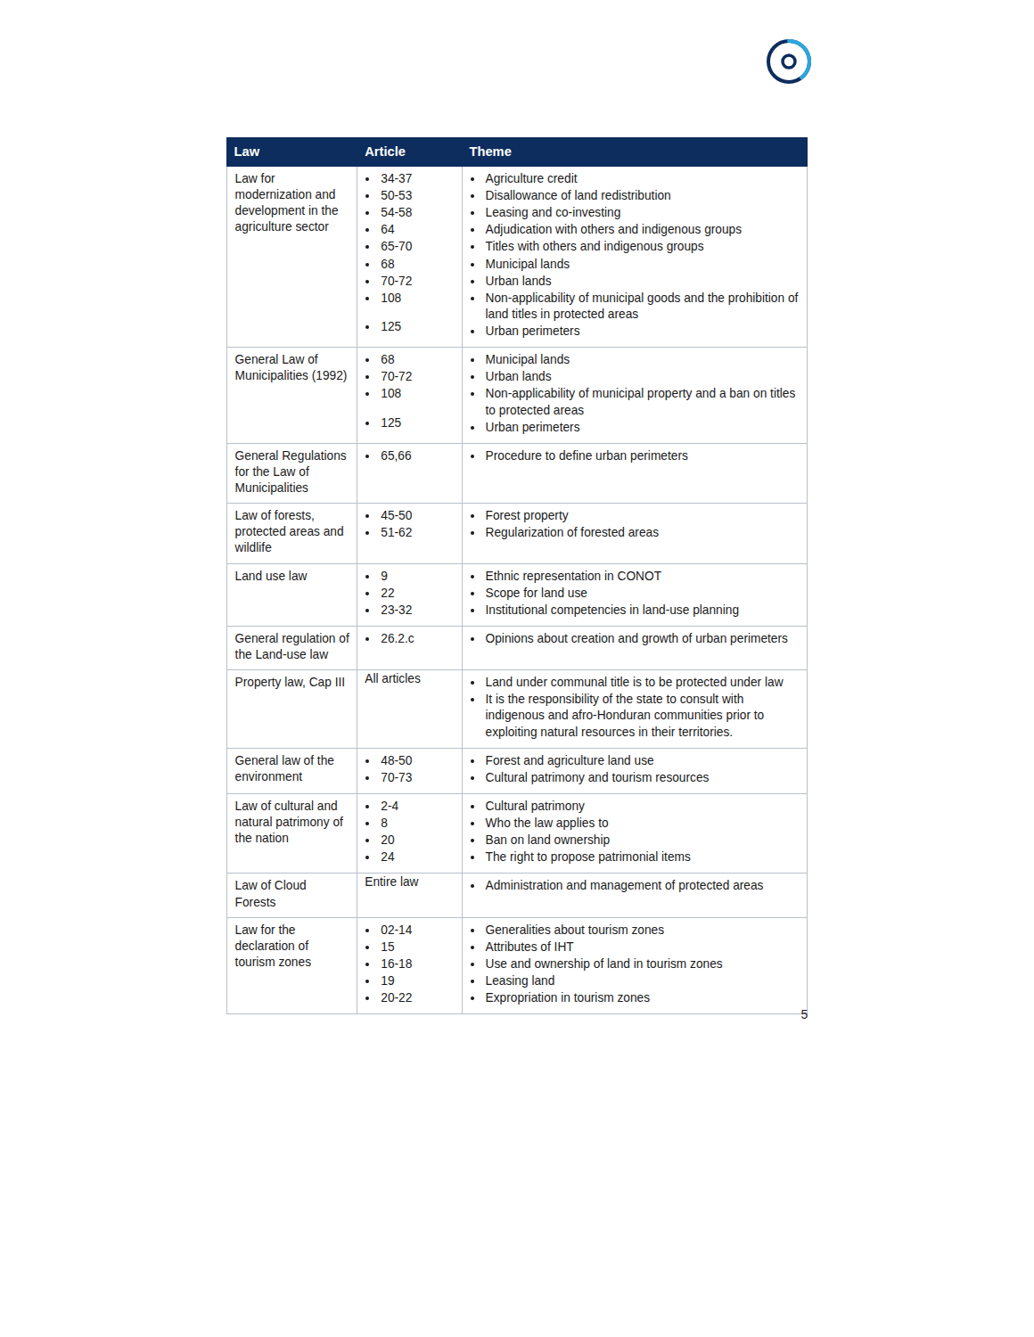| Law | Article | Theme |
| --- | --- | --- |
| Law for modernization and development in the agriculture sector | 34-37 50-53 54-58 64 65-70 68 70-72 108 125 | Agriculture credit Disallowance of land redistribution Leasing and co-investing Adjudication with others and indigenous groups Titles with others and indigenous groups Municipal lands Urban lands Non-applicability of municipal goods and the prohibition of land titles in protected areas Urban perimeters |
| General Law of Municipalities (1992) | 68 70-72 108 125 | Municipal lands Urban lands Non-applicability of municipal property and a ban on titles to protected areas Urban perimeters |
| General Regulations for the Law of Municipalities | 65,66 | Procedure to define urban perimeters |
| Law of forests, protected areas and wildlife | 45-50 51-62 | Forest property Regularization of forested areas |
| Land use law | 9 22 23-32 | Ethnic representation in CONOT Scope for land use Institutional competencies in land-use planning |
| General regulation of the Land-use law | 26.2.c | Opinions about creation and growth of urban perimeters |
| Property law, Cap III | All articles | Land under communal title is to be protected under law It is the responsibility of the state to consult with indigenous and afro-Honduran communities prior to exploiting natural resources in their territories. |
| General law of the environment | 48-50 70-73 | Forest and agriculture land use Cultural patrimony and tourism resources |
| Law of cultural and natural patrimony of the nation | 2-4 8 20 24 | Cultural patrimony Who the law applies to Ban on land ownership The right to propose patrimonial items |
| Law of Cloud Forests | Entire law | Administration and management of protected areas |
| Law for the declaration of tourism zones | 02-14 15 16-18 19 20-22 | Generalities about tourism zones Attributes of IHT Use and ownership of land in tourism zones Leasing land Expropriation in tourism zones |
5